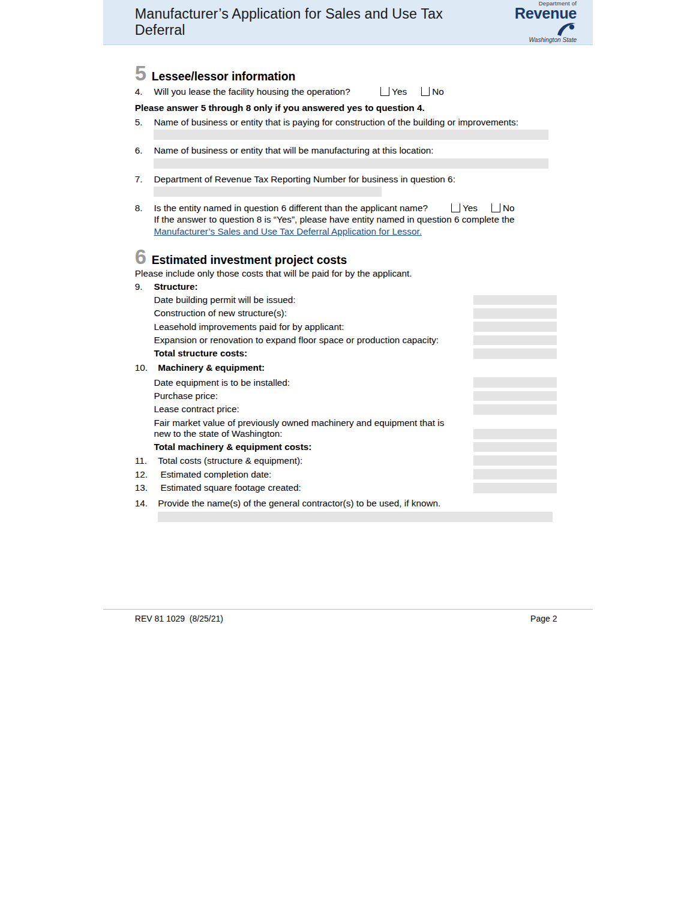Manufacturer’s Application for Sales and Use Tax Deferral
Department of
Revenue
Washington State
5 Lessee/lessor information
4.
Will you lease the facility housing the operation? Yes No
Please answer 5 through 8 only if you answered yes to question 4.
5.
Name of business or entity that is paying for construction of the building or improvements:
6.
Name of business or entity that will be manufacturing at this location:
7.
Department of Revenue Tax Reporting Number for business in question 6:
8.
Is the entity named in question 6 different than the applicant name? Yes No
If the answer to question 8 is “Yes”, please have entity named in question 6 complete the
Manufacturer’s Sales and Use Tax Deferral Application for Lessor.
6 Estimated investment project costs
Please include only those costs that will be paid for by the applicant.
9.
Structure:
Date building permit will be issued:
Construction of new structure(s):
Leasehold improvements paid for by applicant:
Expansion or renovation to expand floor space or production capacity:
Total structure costs:
10.
Machinery & equipment:
Date equipment is to be installed:
Purchase price:
Lease contract price:
Fair market value of previously owned machinery and equipment that is
new to the state of Washington:
Total machinery & equipment costs:
11. Total costs (structure & equipment):
12. Estimated completion date:
13. Estimated square footage created:
14.
Provide the name(s) of the general contractor(s) to be used, if known.
REV 81 1029 (8/25/21)
Page 2